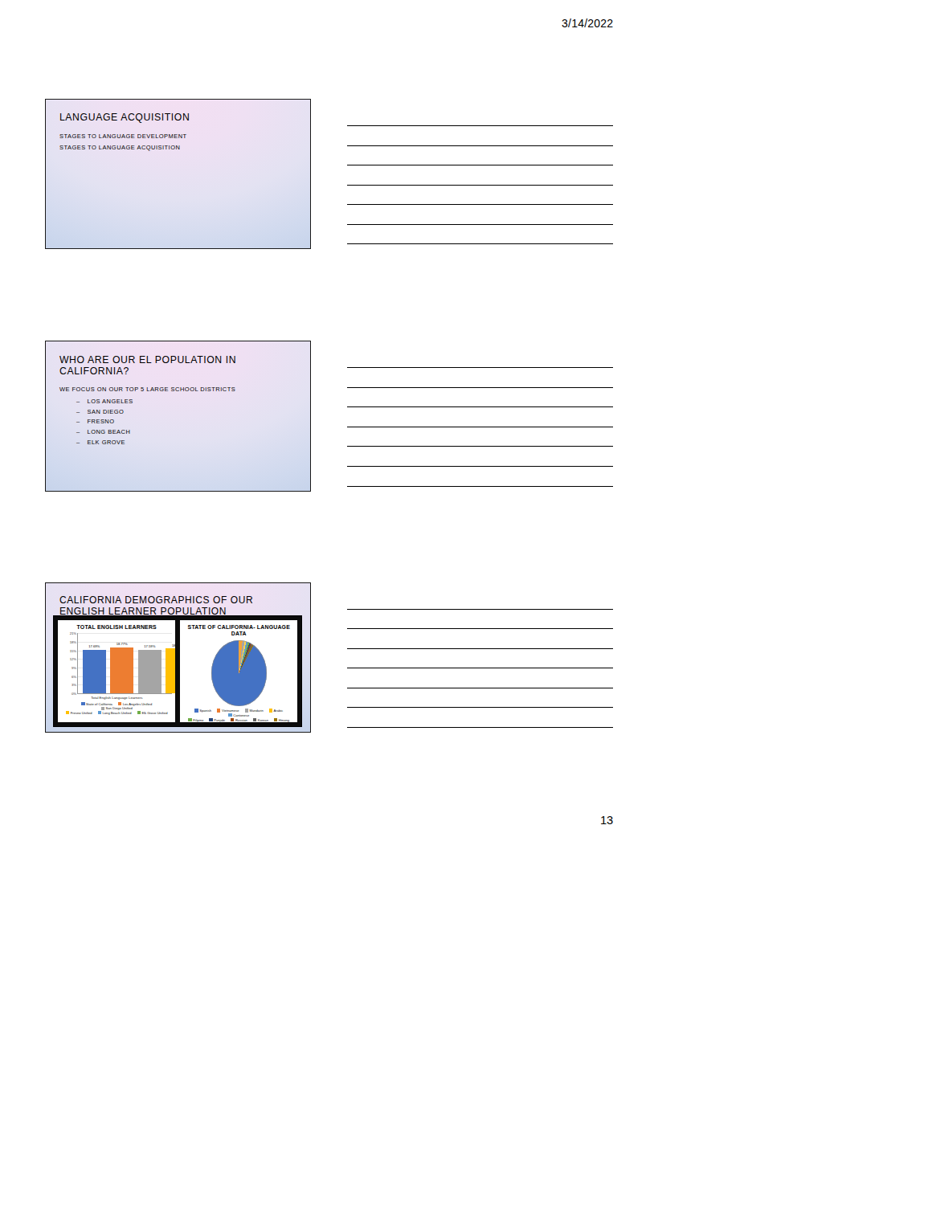3/14/2022
Language Acquisition
Stages to Language Development
Stages to Language Acquisition
Who are our EL population in California?
We focus on our top 5 large school districts
Los Angeles
San Diego
Fresno
Long Beach
Elk Grove
California Demographics of our English Learner Population
Total English Learners
21% 18% 15% 12% 9% 6% 3% 0%
17.69%
18.77%
17.59%
18.10%
14.12%
14.89%
Total English Language Learners
State of California Los Angeles Unified San Diego Unified
Fresno Unified Long Beach Unified Elk Grove Unified
State of California- Language Data
Spanish Vietnamese Mandarin Arabic Cantonese
Filipino Punjabi Russian Korean Hmong
13